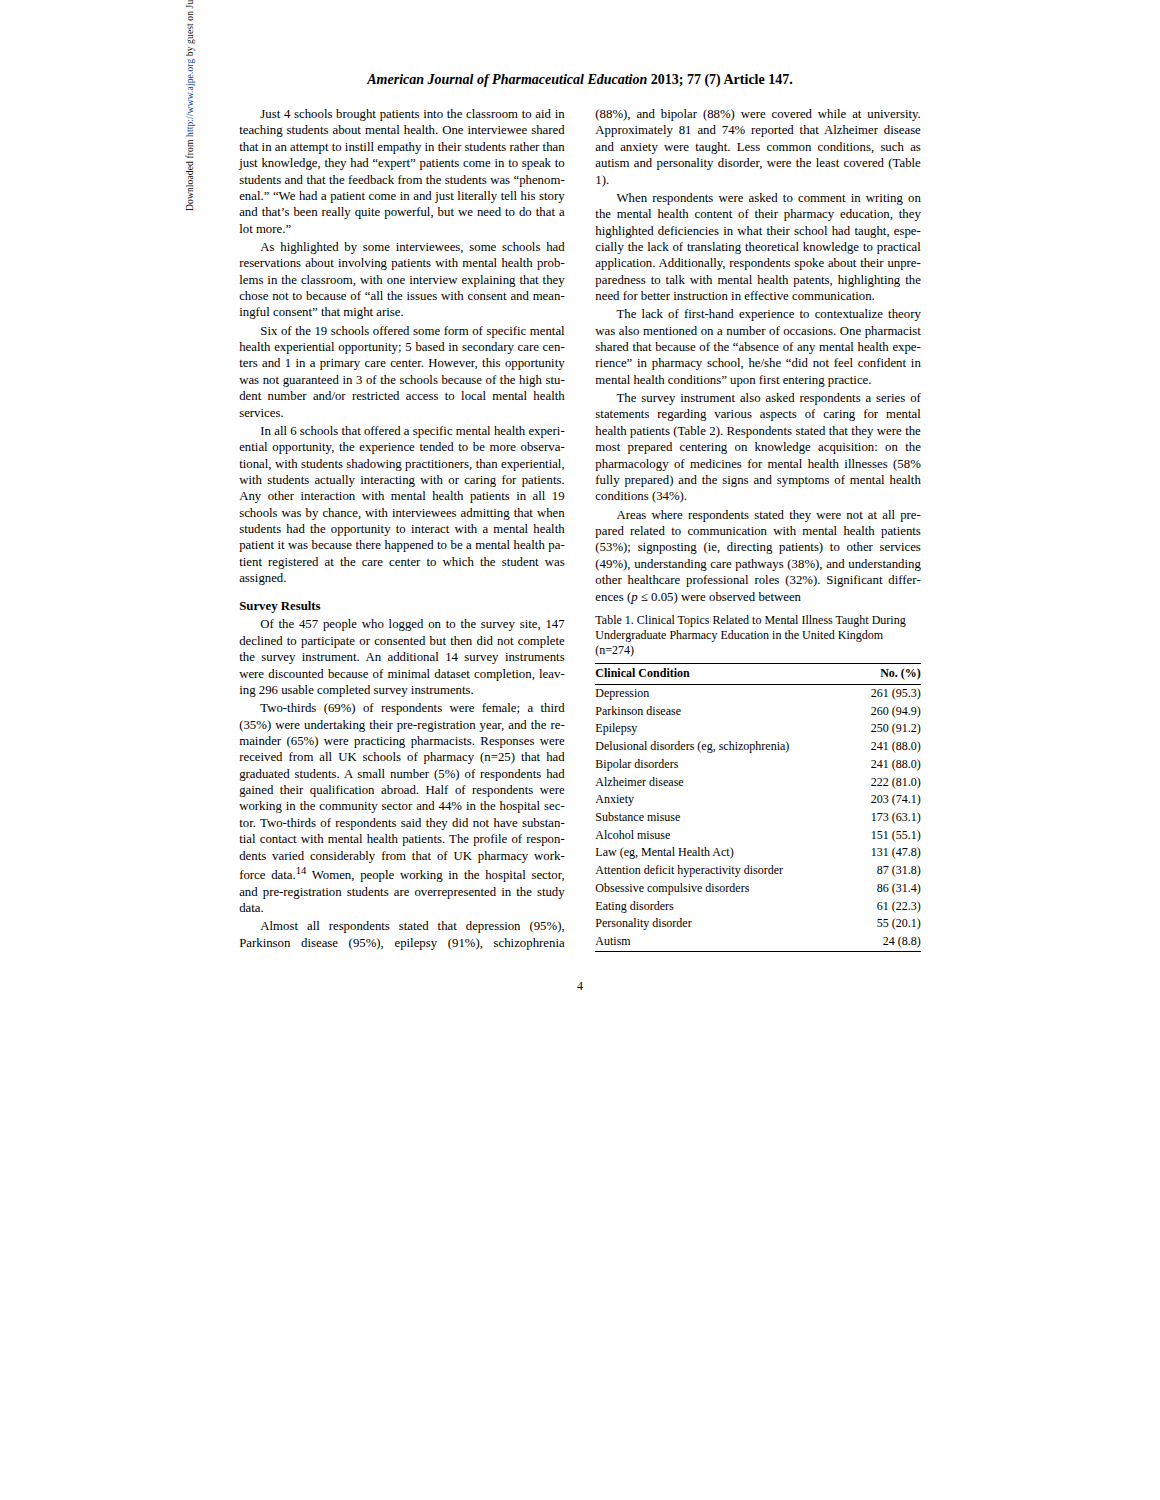Downloaded from http://www.ajpe.org by guest on June 25, 2022. © 2013 American Association of Colleges of Pharmacy
American Journal of Pharmaceutical Education 2013; 77 (7) Article 147.
Just 4 schools brought patients into the classroom to aid in teaching students about mental health. One interviewee shared that in an attempt to instill empathy in their students rather than just knowledge, they had “expert” patients come in to speak to students and that the feedback from the students was “phenomenal.” “We had a patient come in and just literally tell his story and that’s been really quite powerful, but we need to do that a lot more.”
As highlighted by some interviewees, some schools had reservations about involving patients with mental health problems in the classroom, with one interview explaining that they chose not to because of “all the issues with consent and meaningful consent” that might arise.
Six of the 19 schools offered some form of specific mental health experiential opportunity; 5 based in secondary care centers and 1 in a primary care center. However, this opportunity was not guaranteed in 3 of the schools because of the high student number and/or restricted access to local mental health services.
In all 6 schools that offered a specific mental health experiential opportunity, the experience tended to be more observational, with students shadowing practitioners, than experiential, with students actually interacting with or caring for patients. Any other interaction with mental health patients in all 19 schools was by chance, with interviewees admitting that when students had the opportunity to interact with a mental health patient it was because there happened to be a mental health patient registered at the care center to which the student was assigned.
Survey Results
Of the 457 people who logged on to the survey site, 147 declined to participate or consented but then did not complete the survey instrument. An additional 14 survey instruments were discounted because of minimal dataset completion, leaving 296 usable completed survey instruments.
Two-thirds (69%) of respondents were female; a third (35%) were undertaking their pre-registration year, and the remainder (65%) were practicing pharmacists. Responses were received from all UK schools of pharmacy (n=25) that had graduated students. A small number (5%) of respondents had gained their qualification abroad. Half of respondents were working in the community sector and 44% in the hospital sector. Two-thirds of respondents said they did not have substantial contact with mental health patients. The profile of respondents varied considerably from that of UK pharmacy workforce data.14 Women, people working in the hospital sector, and pre-registration students are overrepresented in the study data.
Almost all respondents stated that depression (95%), Parkinson disease (95%), epilepsy (91%), schizophrenia (88%), and bipolar (88%) were covered while at university. Approximately 81 and 74% reported that Alzheimer disease and anxiety were taught. Less common conditions, such as autism and personality disorder, were the least covered (Table 1).
When respondents were asked to comment in writing on the mental health content of their pharmacy education, they highlighted deficiencies in what their school had taught, especially the lack of translating theoretical knowledge to practical application. Additionally, respondents spoke about their unpreparedness to talk with mental health patents, highlighting the need for better instruction in effective communication.
The lack of first-hand experience to contextualize theory was also mentioned on a number of occasions. One pharmacist shared that because of the “absence of any mental health experience” in pharmacy school, he/she “did not feel confident in mental health conditions” upon first entering practice.
The survey instrument also asked respondents a series of statements regarding various aspects of caring for mental health patients (Table 2). Respondents stated that they were the most prepared centering on knowledge acquisition: on the pharmacology of medicines for mental health illnesses (58% fully prepared) and the signs and symptoms of mental health conditions (34%).
Areas where respondents stated they were not at all prepared related to communication with mental health patients (53%); signposting (ie, directing patients) to other services (49%), understanding care pathways (38%), and understanding other healthcare professional roles (32%). Significant differences (p ≤ 0.05) were observed between
Table 1. Clinical Topics Related to Mental Illness Taught During Undergraduate Pharmacy Education in the United Kingdom (n=274)
| Clinical Condition | No. (%) |
| --- | --- |
| Depression | 261 (95.3) |
| Parkinson disease | 260 (94.9) |
| Epilepsy | 250 (91.2) |
| Delusional disorders (eg, schizophrenia) | 241 (88.0) |
| Bipolar disorders | 241 (88.0) |
| Alzheimer disease | 222 (81.0) |
| Anxiety | 203 (74.1) |
| Substance misuse | 173 (63.1) |
| Alcohol misuse | 151 (55.1) |
| Law (eg, Mental Health Act) | 131 (47.8) |
| Attention deficit hyperactivity disorder | 87 (31.8) |
| Obsessive compulsive disorders | 86 (31.4) |
| Eating disorders | 61 (22.3) |
| Personality disorder | 55 (20.1) |
| Autism | 24 (8.8) |
4